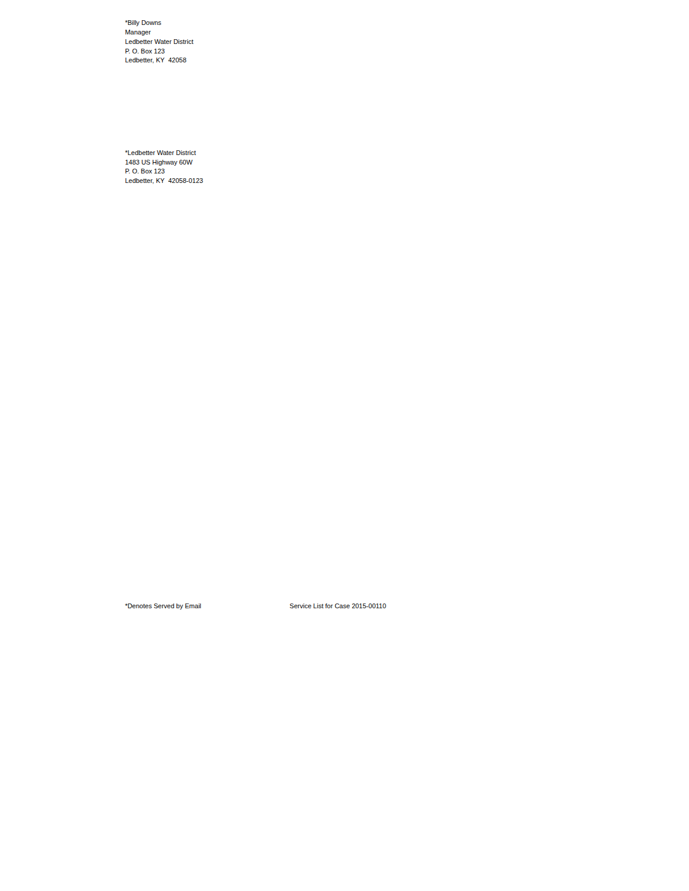*Billy Downs
Manager
Ledbetter Water District
P. O. Box 123
Ledbetter, KY 42058
*Ledbetter Water District
1483 US Highway 60W
P. O. Box 123
Ledbetter, KY 42058-0123
*Denotes Served by Email Service List for Case 2015-00110